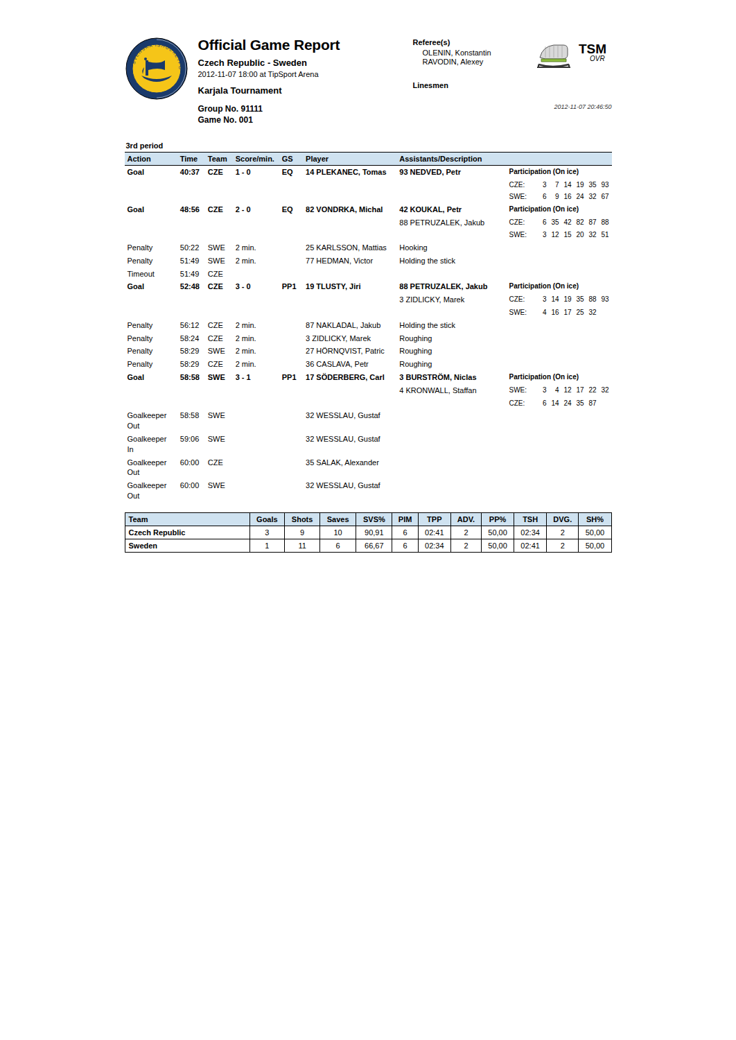SVENSKA ISHOCKEYFÖRBUNDET
Official Game Report
Czech Republic - Sweden
2012-11-07 18:00 at TipSport Arena
Karjala Tournament
Group No. 91111
Game No. 001
Referee(s)
OLENIN, Konstantin
RAVODIN, Alexey
Linesmen
TSM OVR
2012-11-07 20:46:50
3rd period
| Action | Time | Team | Score/min. | GS | Player | Assistants/Description | |
| --- | --- | --- | --- | --- | --- | --- | --- |
| Goal | 40:37 | CZE | 1 - 0 | EQ | 14 PLEKANEC, Tomas | 93 NEDVED, Petr | Participation (On ice) |
| | | | | | | | CZE: 3 7 14 19 35 93 |
| | | | | | | | SWE: 6 9 16 24 32 67 |
| Goal | 48:56 | CZE | 2 - 0 | EQ | 82 VONDRKA, Michal | 42 KOUKAL, Petr | Participation (On ice) |
| | | | | | | 88 PETRUZALEK, Jakub | CZE: 6 35 42 82 87 88 |
| | | | | | | | SWE: 3 12 15 20 32 51 |
| Penalty | 50:22 | SWE | 2 min. | | 25 KARLSSON, Mattias | Hooking | |
| Penalty | 51:49 | SWE | 2 min. | | 77 HEDMAN, Victor | Holding the stick | |
| Timeout | 51:49 | CZE | | | | | |
| Goal | 52:48 | CZE | 3 - 0 | PP1 | 19 TLUSTY, Jiri | 88 PETRUZALEK, Jakub | Participation (On ice) |
| | | | | | | 3 ZIDLICKY, Marek | CZE: 3 14 19 35 88 93 |
| | | | | | | | SWE: 4 16 17 25 32 |
| Penalty | 56:12 | CZE | 2 min. | | 87 NAKLADAL, Jakub | Holding the stick | |
| Penalty | 58:24 | CZE | 2 min. | | 3 ZIDLICKY, Marek | Roughing | |
| Penalty | 58:29 | SWE | 2 min. | | 27 HÖRNQVIST, Patric | Roughing | |
| Penalty | 58:29 | CZE | 2 min. | | 36 CASLAVA, Petr | Roughing | |
| Goal | 58:58 | SWE | 3 - 1 | PP1 | 17 SÖDERBERG, Carl | 3 BURSTRÖM, Niclas | Participation (On ice) |
| | | | | | | 4 KRONWALL, Staffan | SWE: 3 4 12 17 22 32 |
| | | | | | | | CZE: 6 14 24 35 87 |
| Goalkeeper Out | 58:58 | SWE | | | 32 WESSLAU, Gustaf | | |
| Goalkeeper In | 59:06 | SWE | | | 32 WESSLAU, Gustaf | | |
| Goalkeeper Out | 60:00 | CZE | | | 35 SALAK, Alexander | | |
| Goalkeeper Out | 60:00 | SWE | | | 32 WESSLAU, Gustaf | | |
| Team | Goals | Shots | Saves | SVS% | PIM | TPP | ADV. | PP% | TSH | DVG. | SH% |
| --- | --- | --- | --- | --- | --- | --- | --- | --- | --- | --- | --- |
| Czech Republic | 3 | 9 | 10 | 90,91 | 6 | 02:41 | 2 | 50,00 | 02:34 | 2 | 50,00 |
| Sweden | 1 | 11 | 6 | 66,67 | 6 | 02:34 | 2 | 50,00 | 02:41 | 2 | 50,00 |